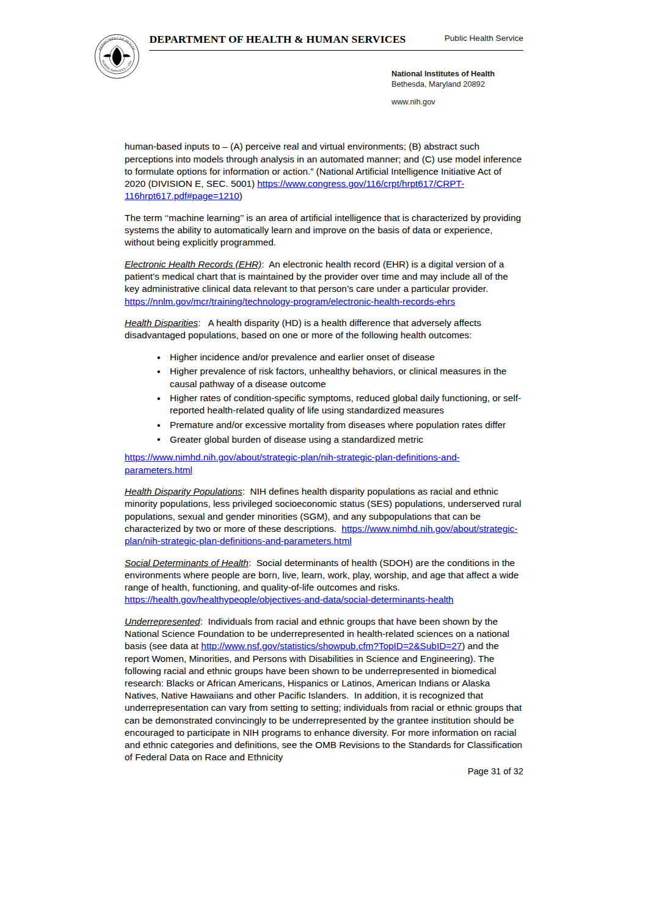DEPARTMENT OF HEALTH HUMAN SERVICES • USA
DEPARTMENT OF HEALTH & HUMAN SERVICES
Public Health Service
National Institutes of Health
Bethesda, Maryland 20892
www.nih.gov
human-based inputs to – (A) perceive real and virtual environments; (B) abstract such perceptions into models through analysis in an automated manner; and (C) use model inference to formulate options for information or action.” (National Artificial Intelligence Initiative Act of 2020 (DIVISION E, SEC. 5001) https://www.congress.gov/116/crpt/hrpt617/CRPT-116hrpt617.pdf#page=1210)
The term ‘‘machine learning’’ is an area of artificial intelligence that is characterized by providing systems the ability to automatically learn and improve on the basis of data or experience, without being explicitly programmed.
Electronic Health Records (EHR): An electronic health record (EHR) is a digital version of a patient’s medical chart that is maintained by the provider over time and may include all of the key administrative clinical data relevant to that person’s care under a particular provider. https://nnlm.gov/mcr/training/technology-program/electronic-health-records-ehrs
Health Disparities: A health disparity (HD) is a health difference that adversely affects disadvantaged populations, based on one or more of the following health outcomes:
Higher incidence and/or prevalence and earlier onset of disease
Higher prevalence of risk factors, unhealthy behaviors, or clinical measures in the causal pathway of a disease outcome
Higher rates of condition-specific symptoms, reduced global daily functioning, or self-reported health-related quality of life using standardized measures
Premature and/or excessive mortality from diseases where population rates differ
Greater global burden of disease using a standardized metric
https://www.nimhd.nih.gov/about/strategic-plan/nih-strategic-plan-definitions-and-
parameters.html
Health Disparity Populations: NIH defines health disparity populations as racial and ethnic minority populations, less privileged socioeconomic status (SES) populations, underserved rural populations, sexual and gender minorities (SGM), and any subpopulations that can be characterized by two or more of these descriptions. https://www.nimhd.nih.gov/about/strategic-plan/nih-strategic-plan-definitions-and-parameters.html
Social Determinants of Health: Social determinants of health (SDOH) are the conditions in the environments where people are born, live, learn, work, play, worship, and age that affect a wide range of health, functioning, and quality-of-life outcomes and risks. https://health.gov/healthypeople/objectives-and-data/social-determinants-health
Underrepresented: Individuals from racial and ethnic groups that have been shown by the National Science Foundation to be underrepresented in health-related sciences on a national basis (see data at http://www.nsf.gov/statistics/showpub.cfm?TopID=2&SubID=27) and the report Women, Minorities, and Persons with Disabilities in Science and Engineering). The following racial and ethnic groups have been shown to be underrepresented in biomedical research: Blacks or African Americans, Hispanics or Latinos, American Indians or Alaska Natives, Native Hawaiians and other Pacific Islanders. In addition, it is recognized that underrepresentation can vary from setting to setting; individuals from racial or ethnic groups that can be demonstrated convincingly to be underrepresented by the grantee institution should be encouraged to participate in NIH programs to enhance diversity. For more information on racial and ethnic categories and definitions, see the OMB Revisions to the Standards for Classification of Federal Data on Race and Ethnicity
Page 31 of 32